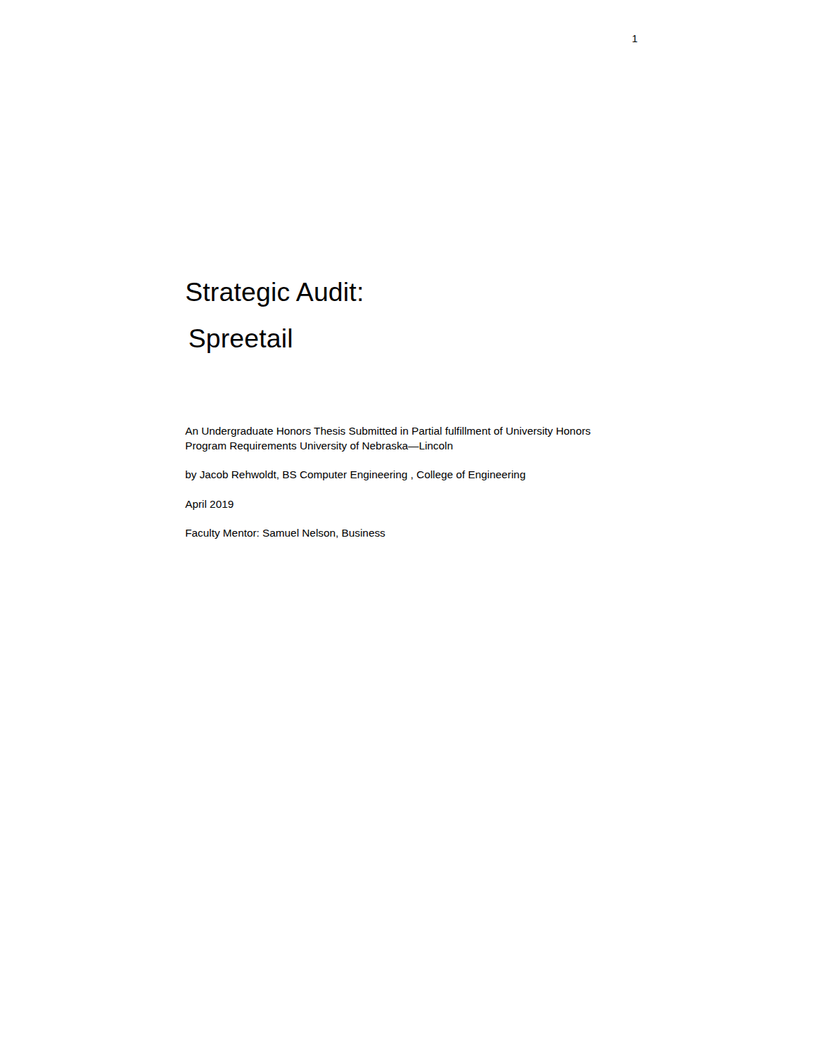1
Strategic Audit:Spreetail
An Undergraduate Honors Thesis Submitted in Partial fulfillment of University Honors Program Requirements University of Nebraska—Lincoln
by Jacob Rehwoldt, BS Computer Engineering , College of Engineering
April 2019
Faculty Mentor: Samuel Nelson, Business